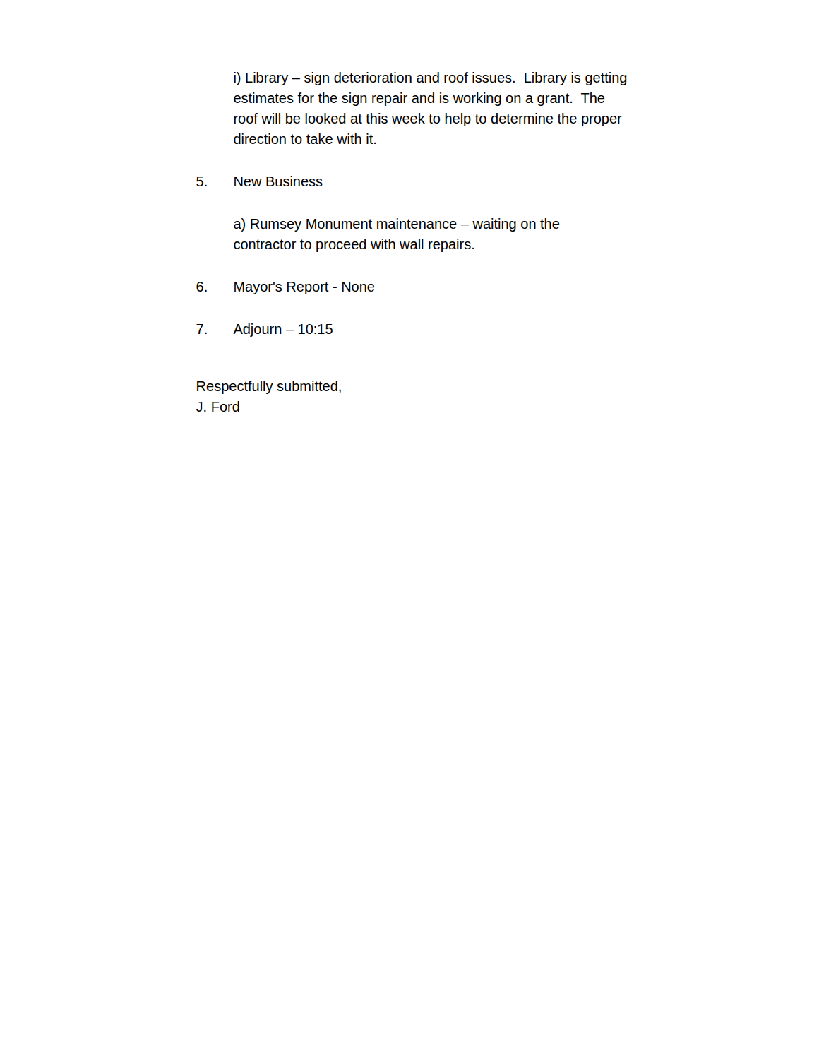i) Library – sign deterioration and roof issues. Library is getting estimates for the sign repair and is working on a grant. The roof will be looked at this week to help to determine the proper direction to take with it.
5.
New Business
a) Rumsey Monument maintenance – waiting on the contractor to proceed with wall repairs.
6.
Mayor's Report - None
7.
Adjourn – 10:15
Respectfully submitted,
J. Ford